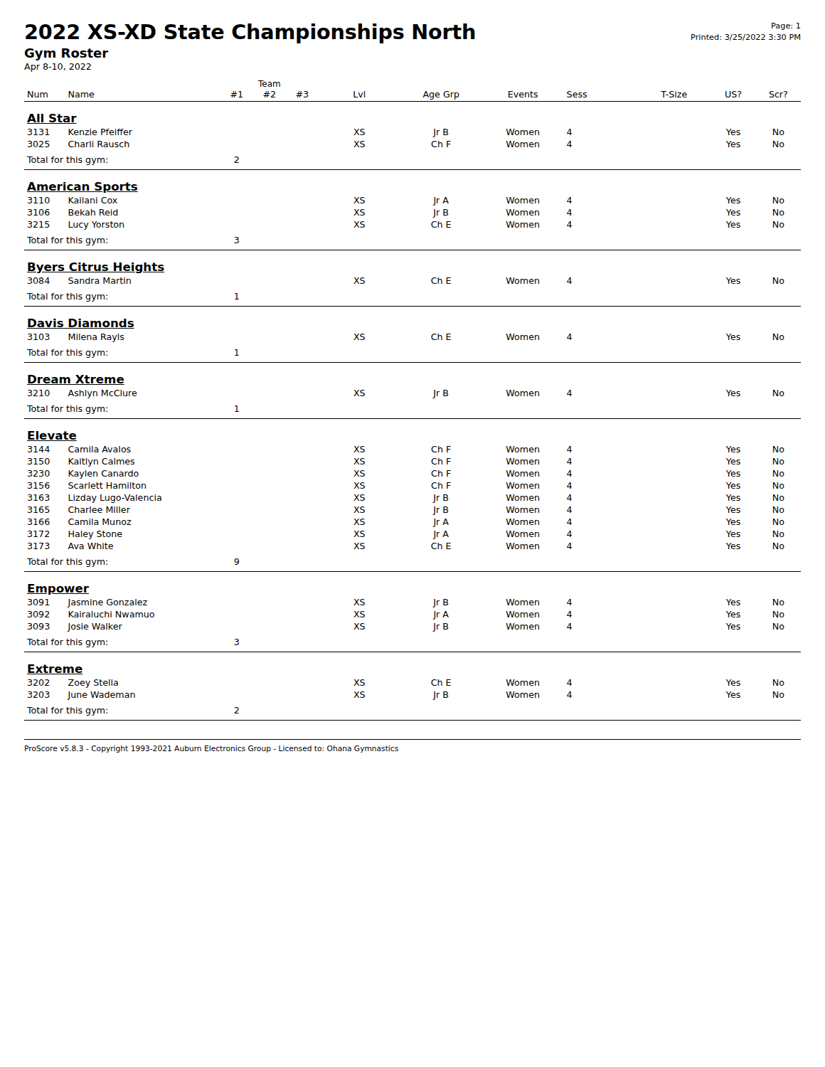Page: 1
Printed: 3/25/2022 3:30 PM
2022 XS-XD State Championships North
Gym Roster
Apr 8-10, 2022
| | Team | |
| --- | --- | --- |
| Num | Name | #1 | #2 | #3 | Lvl | Age Grp | Events | Sess | T-Size | US? | Scr? |
| All Star |
| 3131 | Kenzie Pfeiffer | | | | XS | Jr B | Women | 4 | | Yes | No |
| 3025 | Charli Rausch | | | | XS | Ch F | Women | 4 | | Yes | No |
| Total for this gym: | 2 | |
| American Sports |
| 3110 | Kailani Cox | | | | XS | Jr A | Women | 4 | | Yes | No |
| 3106 | Bekah Reid | | | | XS | Jr B | Women | 4 | | Yes | No |
| 3215 | Lucy Yorston | | | | XS | Ch E | Women | 4 | | Yes | No |
| Total for this gym: | 3 | |
| Byers Citrus Heights |
| 3084 | Sandra Martin | | | | XS | Ch E | Women | 4 | | Yes | No |
| Total for this gym: | 1 | |
| Davis Diamonds |
| 3103 | Milena Rayls | | | | XS | Ch E | Women | 4 | | Yes | No |
| Total for this gym: | 1 | |
| Dream Xtreme |
| 3210 | Ashlyn McClure | | | | XS | Jr B | Women | 4 | | Yes | No |
| Total for this gym: | 1 | |
| Elevate |
| 3144 | Camila Avalos | | | | XS | Ch F | Women | 4 | | Yes | No |
| 3150 | Kaitlyn Calmes | | | | XS | Ch F | Women | 4 | | Yes | No |
| 3230 | Kaylen Canardo | | | | XS | Ch F | Women | 4 | | Yes | No |
| 3156 | Scarlett Hamilton | | | | XS | Ch F | Women | 4 | | Yes | No |
| 3163 | Lizday Lugo-Valencia | | | | XS | Jr B | Women | 4 | | Yes | No |
| 3165 | Charlee Miller | | | | XS | Jr B | Women | 4 | | Yes | No |
| 3166 | Camila Munoz | | | | XS | Jr A | Women | 4 | | Yes | No |
| 3172 | Haley Stone | | | | XS | Jr A | Women | 4 | | Yes | No |
| 3173 | Ava White | | | | XS | Ch E | Women | 4 | | Yes | No |
| Total for this gym: | 9 | |
| Empower |
| 3091 | Jasmine Gonzalez | | | | XS | Jr B | Women | 4 | | Yes | No |
| 3092 | Kairaluchi Nwamuo | | | | XS | Jr A | Women | 4 | | Yes | No |
| 3093 | Josie Walker | | | | XS | Jr B | Women | 4 | | Yes | No |
| Total for this gym: | 3 | |
| Extreme |
| 3202 | Zoey Stella | | | | XS | Ch E | Women | 4 | | Yes | No |
| 3203 | June Wademan | | | | XS | Jr B | Women | 4 | | Yes | No |
| Total for this gym: | 2 | |
ProScore v5.8.3 - Copyright 1993-2021 Auburn Electronics Group - Licensed to: Ohana Gymnastics